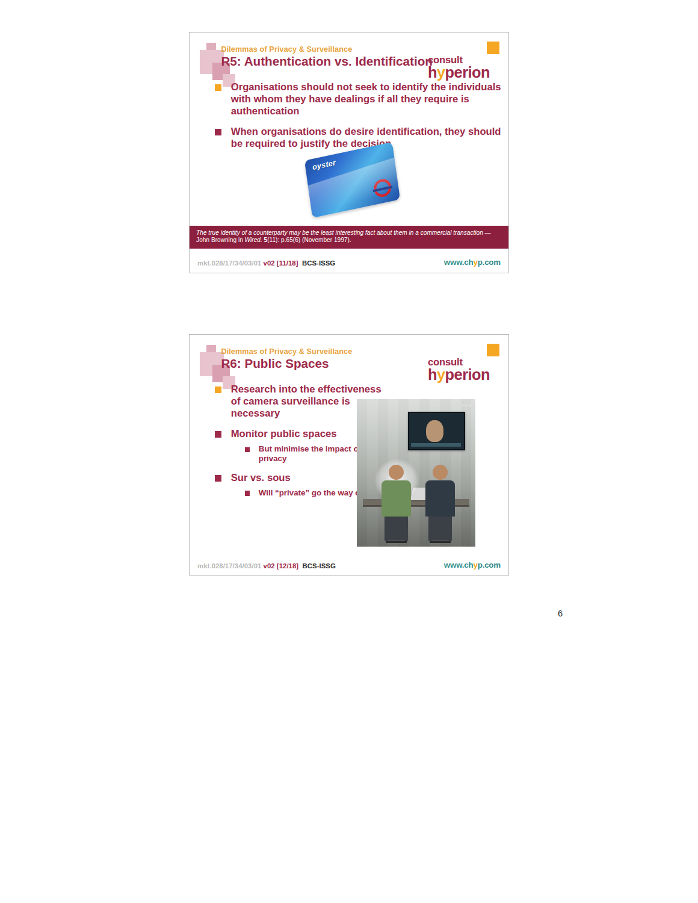consult
hyperion
Dilemmas of Privacy & Surveillance
R5: Authentication vs. Identification
Organisations should not seek to identify the individuals with whom they have dealings if all they require is authentication
When organisations do desire identification, they should be required to justify the decision
oyster
The true identity of a counterparty may be the least interesting fact about them in a commercial transaction — John Browning in Wired. 5(11): p.65(6) (November 1997).
mkt.028/17/34/03/01 v02 [11/18] BCS-ISSG
www.chyp.com
consult
hyperion
Dilemmas of Privacy & Surveillance
R6: Public Spaces
Research into the effectiveness of camera surveillance is necessary
Monitor public spaces
But minimise the impact on privacy
Sur vs. sous
Will “private” go the way of “lost”
THS
mkt.028/17/34/03/01 v02 [12/18] BCS-ISSG
www.chyp.com
6